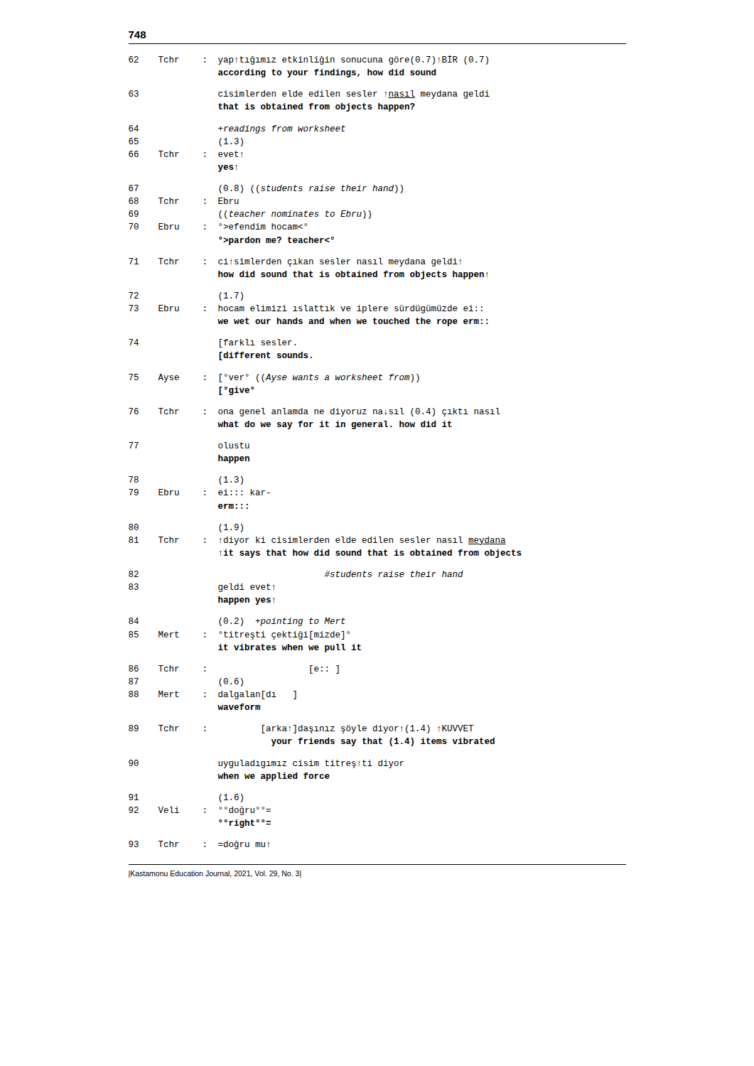748
| 62 | Tchr | : | yap↑tığımız etkinliğin sonucuna göre(0.7)↑BİR (0.7) |
| | | | according to your findings, how did sound |
| 63 | | | cisimlerden elde edilen sesler ↑ nasıl meydana geldi |
| | | | that is obtained from objects happen? |
| 64 | | | +readings from worksheet |
| 65 | | | (1.3) |
| 66 | Tchr | : | evet↑ |
| | | | yes↑ |
| 67 | | | (0.8) (( students raise their hand )) |
| 68 | Tchr | : | Ebru |
| 69 | | | (( teacher nominates to Ebru )) |
| 70 | Ebru | : | °>efendim hocam<° |
| | | | °>pardon me? teacher<° |
| 71 | Tchr | : | ci↑simlerden çıkan sesler nasıl meydana geldi↑ |
| | | | how did sound that is obtained from objects happen↑ |
| 72 | | | (1.7) |
| 73 | Ebru | : | hocam elimizi ıslattık ve iplere sürdügümüzde ei:: |
| | | | we wet our hands and when we touched the rope erm:: |
| 74 | | | [farklı sesler. |
| | | | [different sounds. |
| 75 | Ayse | : | [°ver° (( Ayse wants a worksheet from )) |
| | | | [°give° |
| 76 | Tchr | : | ona genel anlamda ne diyoruz na↓sıl (0.4) çıktı nasıl |
| | | | what do we say for it in general. how did it |
| 77 | | | olustu |
| | | | happen |
| 78 | | | (1.3) |
| 79 | Ebru | : | ei::: kar- |
| | | | erm::: |
| 80 | | | (1.9) |
| 81 | Tchr | : | ↑diyor ki cisimlerden elde edilen sesler nasıl meydana |
| | | | ↑it says that how did sound that is obtained from objects |
| 82 | | | #students raise their hand |
| 83 | | | geldi evet↑ |
| | | | happen yes↑ |
| 84 | | | (0.2) + pointing to Mert |
| 85 | Mert | : | °titreşti çektiği[mizde]° |
| | | | it vibrates when we pull it |
| 86 | Tchr | : | [e:: ] |
| 87 | | | (0.6) |
| 88 | Mert | : | dalgalan[dı ] |
| | | | waveform |
| 89 | Tchr | : | [arka↑]daşınız şöyle diyor↑(1.4) ↑KUVVET |
| | | | your friends say that (1.4) items vibrated |
| 90 | | | uyguladıgımız cisim titreş↑ti diyor |
| | | | when we applied force |
| 91 | | | (1.6) |
| 92 | Veli | : | °°doğru°°= |
| | | | °°right°°= |
| 93 | Tchr | : | =doğru mu↑ |
|Kastamonu Education Journal, 2021, Vol. 29, No. 3|